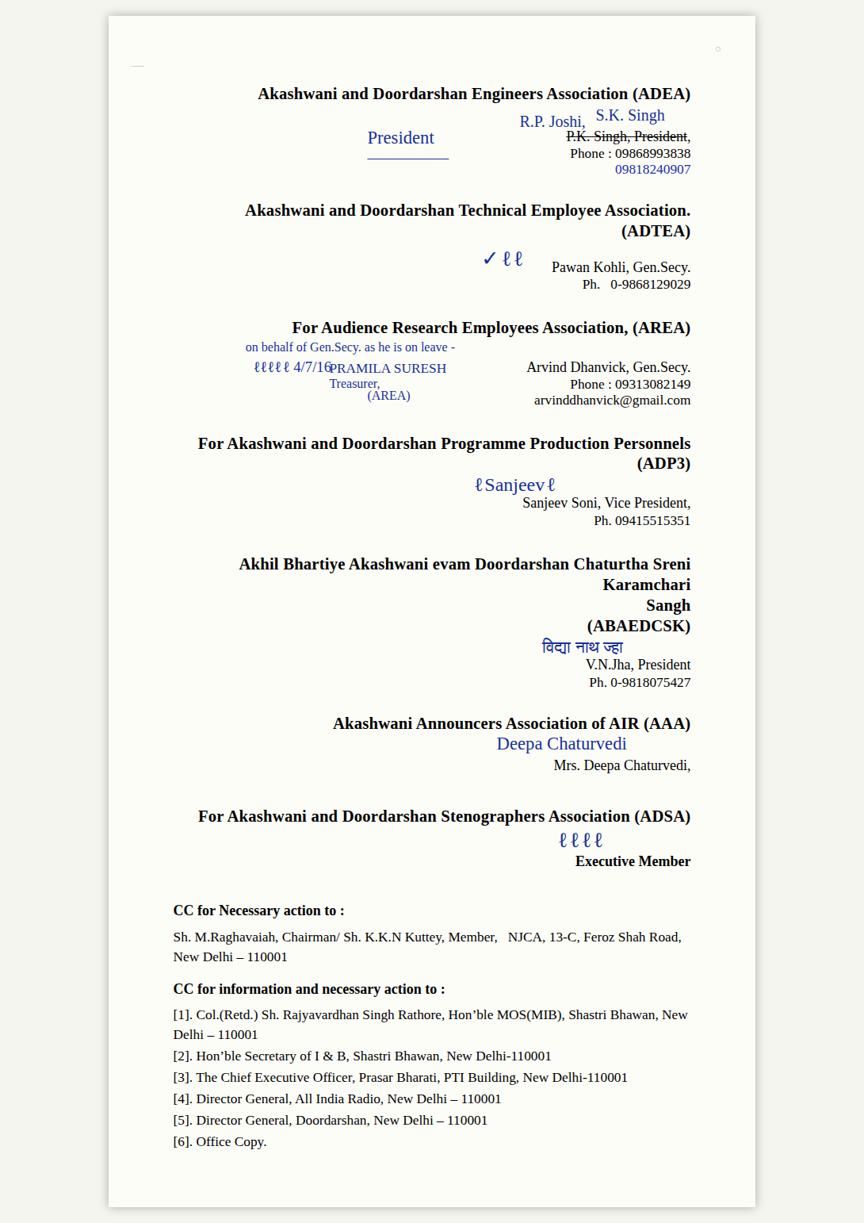○
—
Akashwani and Doordarshan Engineers Association (ADEA)
President ___________ R.P. Joshi, S.K. Singh
P.K. Singh, President,
Phone : 09868993838
09818240907
Akashwani and Doordarshan Technical Employee Association. (ADTEA)
✓ ℓ ℓ
Pawan Kohli, Gen.Secy.
Ph. 0-9868129029
For Audience Research Employees Association, (AREA)
on behalf of Gen.Secy. as he is on leave - ℓℓℓℓ ℓ 4/7/16 PRAMILA SURESH Treasurer, (AREA)
Arvind Dhanvick, Gen.Secy.
Phone : 09313082149
arvinddhanvick@gmail.com
For Akashwani and Doordarshan Programme Production Personnels (ADP3)
ℓ Sanjeev ℓ
Sanjeev Soni, Vice President,
Ph. 09415515351
Akhil Bhartiye Akashwani evam Doordarshan Chaturtha Sreni Karamchari
Sangh
(ABAEDCSK)
विद्या नाथ ज्हा
V.N.Jha, President
Ph. 0-9818075427
Akashwani Announcers Association of AIR (AAA)
Deepa Chaturvedi
Mrs. Deepa Chaturvedi,
For Akashwani and Doordarshan Stenographers Association (ADSA)
ℓ ℓ ℓ ℓ
Executive Member
CC for Necessary action to :
Sh. M.Raghavaiah, Chairman/ Sh. K.K.N Kuttey, Member, NJCA, 13-C, Feroz Shah Road, New Delhi – 110001
CC for information and necessary action to :
[1]. Col.(Retd.) Sh. Rajyavardhan Singh Rathore, Hon’ble MOS(MIB), Shastri Bhawan, New Delhi – 110001
[2]. Hon’ble Secretary of I & B, Shastri Bhawan, New Delhi-110001
[3]. The Chief Executive Officer, Prasar Bharati, PTI Building, New Delhi-110001
[4]. Director General, All India Radio, New Delhi – 110001
[5]. Director General, Doordarshan, New Delhi – 110001
[6]. Office Copy.